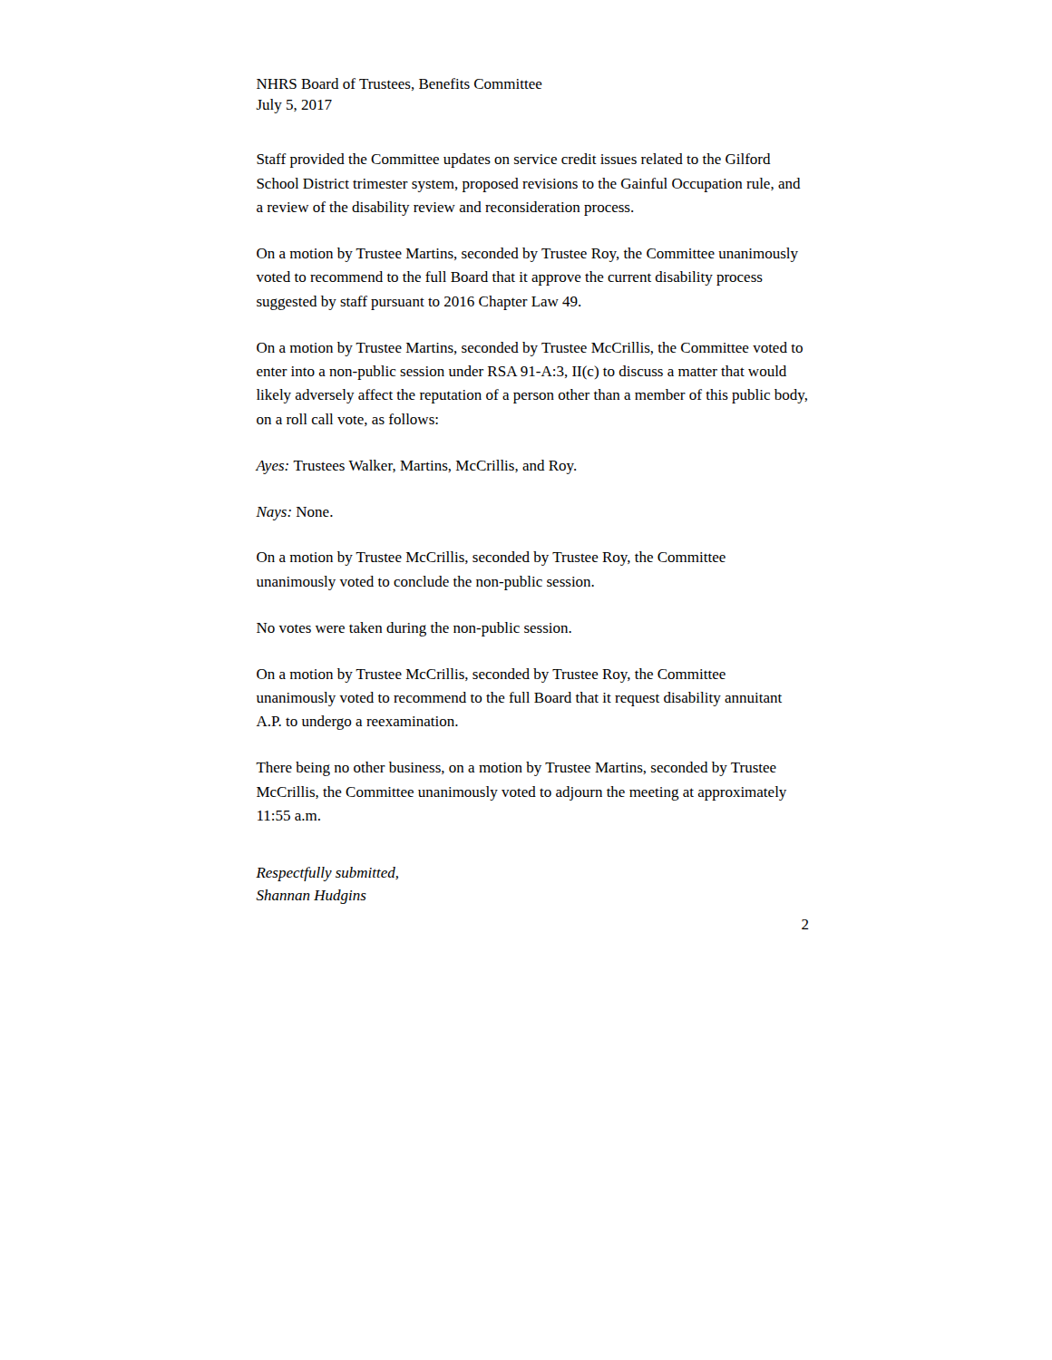NHRS Board of Trustees, Benefits Committee July 5, 2017
Staff provided the Committee updates on service credit issues related to the Gilford School District trimester system, proposed revisions to the Gainful Occupation rule, and a review of the disability review and reconsideration process.
On a motion by Trustee Martins, seconded by Trustee Roy, the Committee unanimously voted to recommend to the full Board that it approve the current disability process suggested by staff pursuant to 2016 Chapter Law 49.
On a motion by Trustee Martins, seconded by Trustee McCrillis, the Committee voted to enter into a non-public session under RSA 91-A:3, II(c) to discuss a matter that would likely adversely affect the reputation of a person other than a member of this public body, on a roll call vote, as follows:
Ayes: Trustees Walker, Martins, McCrillis, and Roy.
Nays: None.
On a motion by Trustee McCrillis, seconded by Trustee Roy, the Committee unanimously voted to conclude the non-public session.
No votes were taken during the non-public session.
On a motion by Trustee McCrillis, seconded by Trustee Roy, the Committee unanimously voted to recommend to the full Board that it request disability annuitant A.P. to undergo a reexamination.
There being no other business, on a motion by Trustee Martins, seconded by Trustee McCrillis, the Committee unanimously voted to adjourn the meeting at approximately 11:55 a.m.
Respectfully submitted,
Shannan Hudgins
2